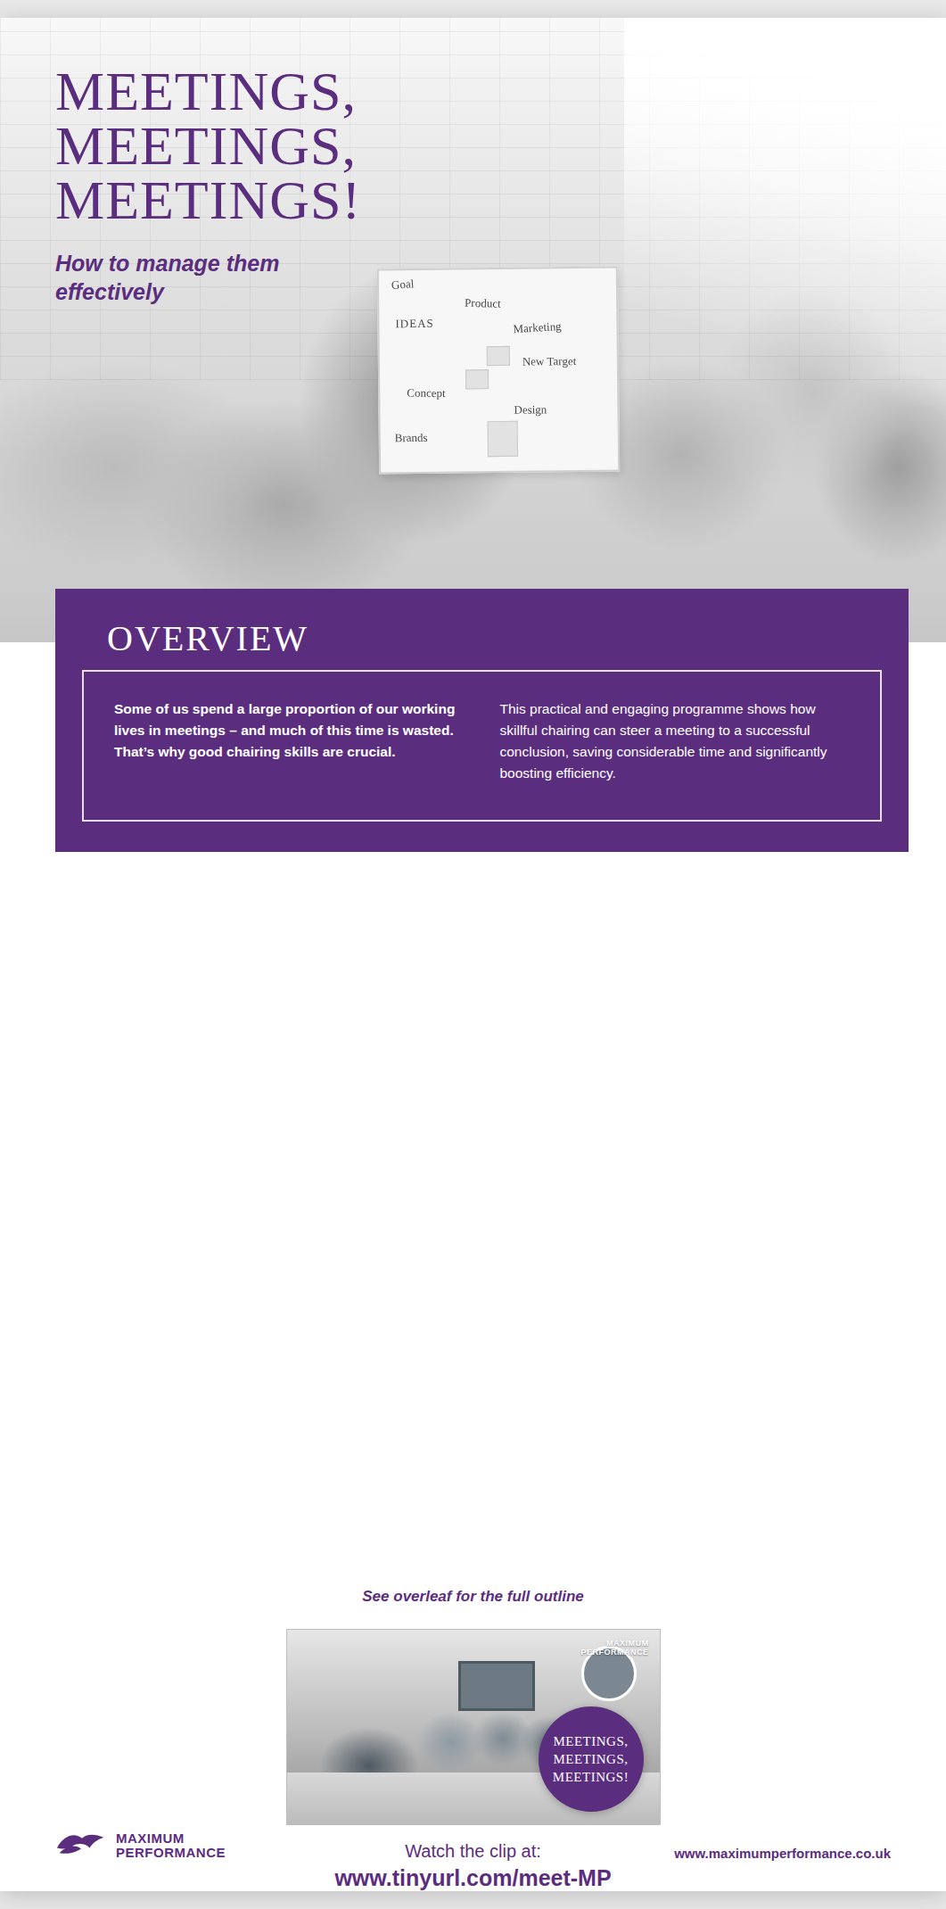Goal Product IDEAS Marketing New Target Concept Design Brands
Meetings,
Meetings,
Meetings!
How to manage them effectively
Overview
Some of us spend a large proportion of our working lives in meetings – and much of this time is wasted. That’s why good chairing skills are crucial.
This practical and engaging programme shows how skillful chairing can steer a meeting to a successful conclusion, saving considerable time and significantly boosting efficiency.
See overleaf for the full outline
MAXIMUM
PERFORMANCE
Meetings,
Meetings,
Meetings!
Watch the clip at: www.tinyurl.com/meet-MP
MAXIMUMPERFORMANCE
www.maximumperformance.co.uk